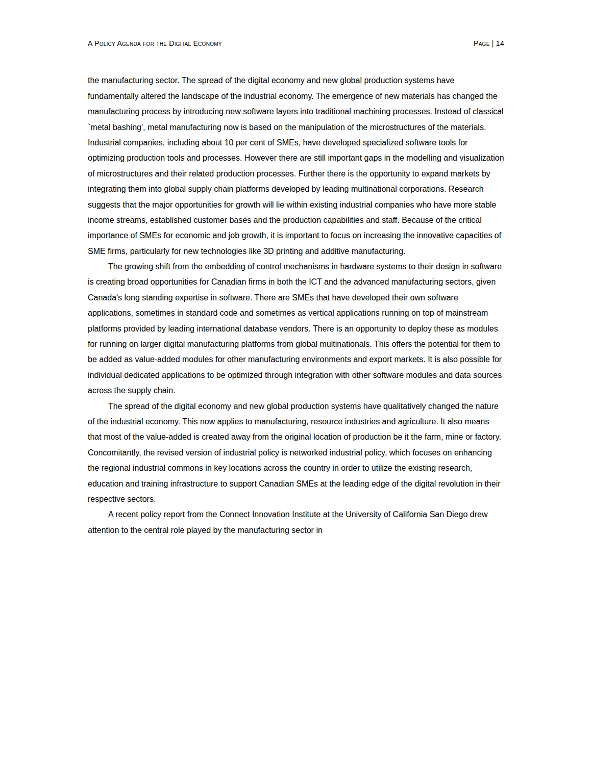A Policy Agenda for the Digital Economy Page | 14
the manufacturing sector. The spread of the digital economy and new global production systems have fundamentally altered the landscape of the industrial economy. The emergence of new materials has changed the manufacturing process by introducing new software layers into traditional machining processes. Instead of classical `metal bashing', metal manufacturing now is based on the manipulation of the microstructures of the materials. Industrial companies, including about 10 per cent of SMEs, have developed specialized software tools for optimizing production tools and processes. However there are still important gaps in the modelling and visualization of microstructures and their related production processes. Further there is the opportunity to expand markets by integrating them into global supply chain platforms developed by leading multinational corporations. Research suggests that the major opportunities for growth will lie within existing industrial companies who have more stable income streams, established customer bases and the production capabilities and staff. Because of the critical importance of SMEs for economic and job growth, it is important to focus on increasing the innovative capacities of SME firms, particularly for new technologies like 3D printing and additive manufacturing.
The growing shift from the embedding of control mechanisms in hardware systems to their design in software is creating broad opportunities for Canadian firms in both the ICT and the advanced manufacturing sectors, given Canada's long standing expertise in software. There are SMEs that have developed their own software applications, sometimes in standard code and sometimes as vertical applications running on top of mainstream platforms provided by leading international database vendors. There is an opportunity to deploy these as modules for running on larger digital manufacturing platforms from global multinationals. This offers the potential for them to be added as value-added modules for other manufacturing environments and export markets. It is also possible for individual dedicated applications to be optimized through integration with other software modules and data sources across the supply chain.
The spread of the digital economy and new global production systems have qualitatively changed the nature of the industrial economy. This now applies to manufacturing, resource industries and agriculture. It also means that most of the value-added is created away from the original location of production be it the farm, mine or factory. Concomitantly, the revised version of industrial policy is networked industrial policy, which focuses on enhancing the regional industrial commons in key locations across the country in order to utilize the existing research, education and training infrastructure to support Canadian SMEs at the leading edge of the digital revolution in their respective sectors.
A recent policy report from the Connect Innovation Institute at the University of California San Diego drew attention to the central role played by the manufacturing sector in